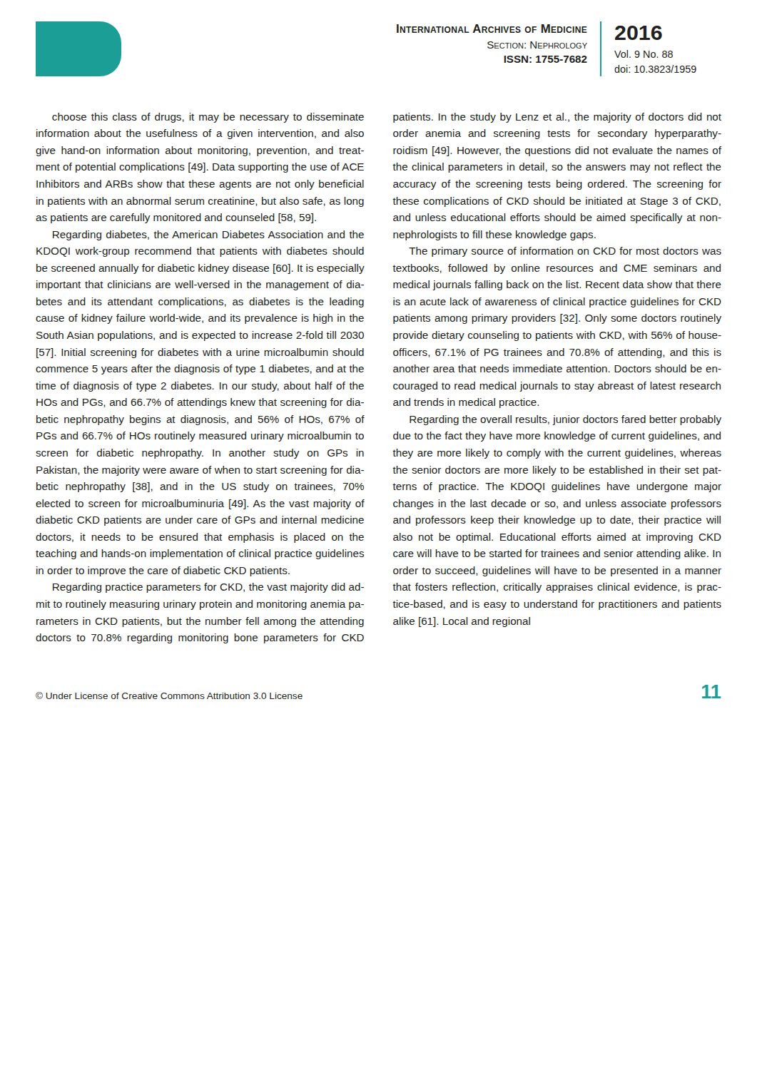International Archives of Medicine
Section: Nephrology
ISSN: 1755-7682
2016
Vol. 9 No. 88
doi: 10.3823/1959
choose this class of drugs, it may be necessary to disseminate information about the usefulness of a given intervention, and also give hand-on information about monitoring, prevention, and treatment of potential complications [49]. Data supporting the use of ACE Inhibitors and ARBs show that these agents are not only beneficial in patients with an abnormal serum creatinine, but also safe, as long as patients are carefully monitored and counseled [58, 59].
Regarding diabetes, the American Diabetes Association and the KDOQI work-group recommend that patients with diabetes should be screened annually for diabetic kidney disease [60]. It is especially important that clinicians are well-versed in the management of diabetes and its attendant complications, as diabetes is the leading cause of kidney failure world-wide, and its prevalence is high in the South Asian populations, and is expected to increase 2-fold till 2030 [57]. Initial screening for diabetes with a urine microalbumin should commence 5 years after the diagnosis of type 1 diabetes, and at the time of diagnosis of type 2 diabetes. In our study, about half of the HOs and PGs, and 66.7% of attendings knew that screening for diabetic nephropathy begins at diagnosis, and 56% of HOs, 67% of PGs and 66.7% of HOs routinely measured urinary microalbumin to screen for diabetic nephropathy. In another study on GPs in Pakistan, the majority were aware of when to start screening for diabetic nephropathy [38], and in the US study on trainees, 70% elected to screen for microalbuminuria [49]. As the vast majority of diabetic CKD patients are under care of GPs and internal medicine doctors, it needs to be ensured that emphasis is placed on the teaching and hands-on implementation of clinical practice guidelines in order to improve the care of diabetic CKD patients.
Regarding practice parameters for CKD, the vast majority did admit to routinely measuring urinary protein and monitoring anemia parameters in CKD patients, but the number fell among the attending doctors to 70.8% regarding monitoring bone parameters for CKD patients. In the study by Lenz et al., the majority of doctors did not order anemia and screening tests for secondary hyperparathyroidism [49]. However, the questions did not evaluate the names of the clinical parameters in detail, so the answers may not reflect the accuracy of the screening tests being ordered. The screening for these complications of CKD should be initiated at Stage 3 of CKD, and unless educational efforts should be aimed specifically at non-nephrologists to fill these knowledge gaps.
The primary source of information on CKD for most doctors was textbooks, followed by online resources and CME seminars and medical journals falling back on the list. Recent data show that there is an acute lack of awareness of clinical practice guidelines for CKD patients among primary providers [32]. Only some doctors routinely provide dietary counseling to patients with CKD, with 56% of house-officers, 67.1% of PG trainees and 70.8% of attending, and this is another area that needs immediate attention. Doctors should be encouraged to read medical journals to stay abreast of latest research and trends in medical practice.
Regarding the overall results, junior doctors fared better probably due to the fact they have more knowledge of current guidelines, and they are more likely to comply with the current guidelines, whereas the senior doctors are more likely to be established in their set patterns of practice. The KDOQI guidelines have undergone major changes in the last decade or so, and unless associate professors and professors keep their knowledge up to date, their practice will also not be optimal. Educational efforts aimed at improving CKD care will have to be started for trainees and senior attending alike. In order to succeed, guidelines will have to be presented in a manner that fosters reflection, critically appraises clinical evidence, is practice-based, and is easy to understand for practitioners and patients alike [61]. Local and regional
© Under License of Creative Commons Attribution 3.0 License
11